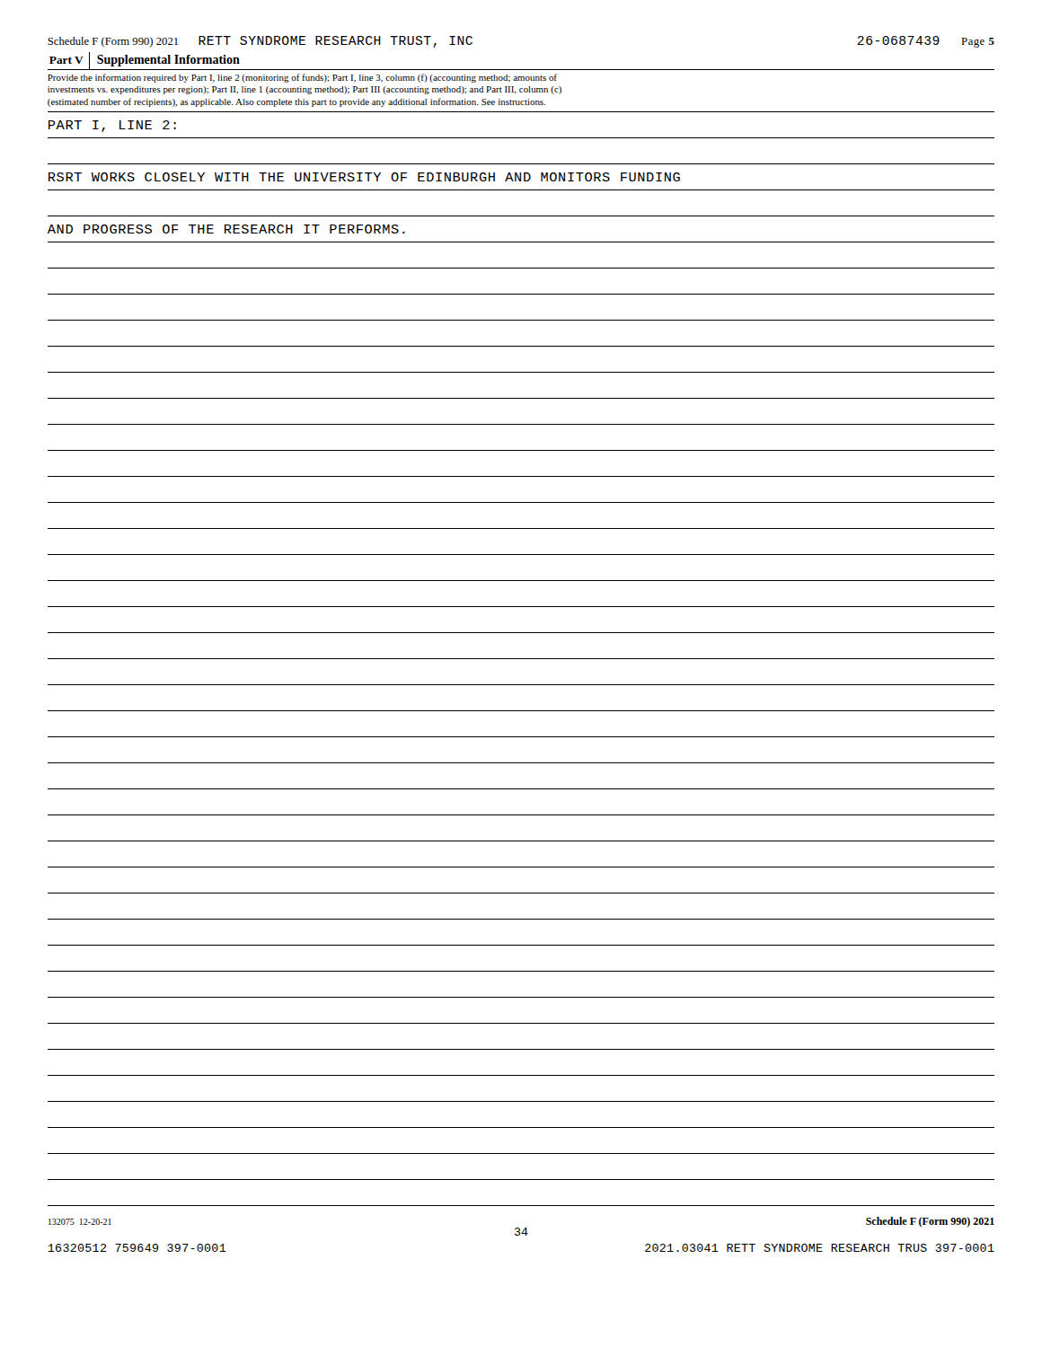Schedule F (Form 990) 2021 RETT SYNDROME RESEARCH TRUST, INC
26-0687439 Page 5
Part V
Supplemental Information
Provide the information required by Part I, line 2 (monitoring of funds); Part I, line 3, column (f) (accounting method; amounts of
investments vs. expenditures per region); Part II, line 1 (accounting method); Part III (accounting method); and Part III, column (c)
(estimated number of recipients), as applicable. Also complete this part to provide any additional information. See instructions.
PART I, LINE 2:
RSRT WORKS CLOSELY WITH THE UNIVERSITY OF EDINBURGH AND MONITORS FUNDING
AND PROGRESS OF THE RESEARCH IT PERFORMS.
132075 12-20-21
Schedule F (Form 990) 2021
34
16320512 759649 397-0001 2021.03041 RETT SYNDROME RESEARCH TRUS 397-0001